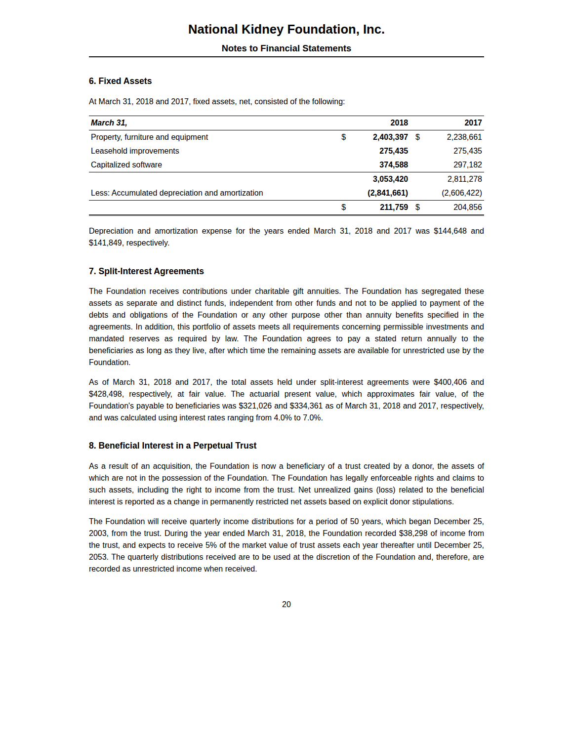National Kidney Foundation, Inc.
Notes to Financial Statements
6. Fixed Assets
At March 31, 2018 and 2017, fixed assets, net, consisted of the following:
| March 31, | | 2018 | | 2017 |
| --- | --- | --- | --- | --- |
| Property, furniture and equipment | $ | 2,403,397 | $ | 2,238,661 |
| Leasehold improvements | | 275,435 | | 275,435 |
| Capitalized software | | 374,588 | | 297,182 |
| | | 3,053,420 | | 2,811,278 |
| Less: Accumulated depreciation and amortization | | (2,841,661) | | (2,606,422) |
| | $ | 211,759 | $ | 204,856 |
Depreciation and amortization expense for the years ended March 31, 2018 and 2017 was $144,648 and $141,849, respectively.
7. Split-Interest Agreements
The Foundation receives contributions under charitable gift annuities. The Foundation has segregated these assets as separate and distinct funds, independent from other funds and not to be applied to payment of the debts and obligations of the Foundation or any other purpose other than annuity benefits specified in the agreements. In addition, this portfolio of assets meets all requirements concerning permissible investments and mandated reserves as required by law. The Foundation agrees to pay a stated return annually to the beneficiaries as long as they live, after which time the remaining assets are available for unrestricted use by the Foundation.
As of March 31, 2018 and 2017, the total assets held under split-interest agreements were $400,406 and $428,498, respectively, at fair value. The actuarial present value, which approximates fair value, of the Foundation's payable to beneficiaries was $321,026 and $334,361 as of March 31, 2018 and 2017, respectively, and was calculated using interest rates ranging from 4.0% to 7.0%.
8. Beneficial Interest in a Perpetual Trust
As a result of an acquisition, the Foundation is now a beneficiary of a trust created by a donor, the assets of which are not in the possession of the Foundation. The Foundation has legally enforceable rights and claims to such assets, including the right to income from the trust. Net unrealized gains (loss) related to the beneficial interest is reported as a change in permanently restricted net assets based on explicit donor stipulations.
The Foundation will receive quarterly income distributions for a period of 50 years, which began December 25, 2003, from the trust. During the year ended March 31, 2018, the Foundation recorded $38,298 of income from the trust, and expects to receive 5% of the market value of trust assets each year thereafter until December 25, 2053. The quarterly distributions received are to be used at the discretion of the Foundation and, therefore, are recorded as unrestricted income when received.
20